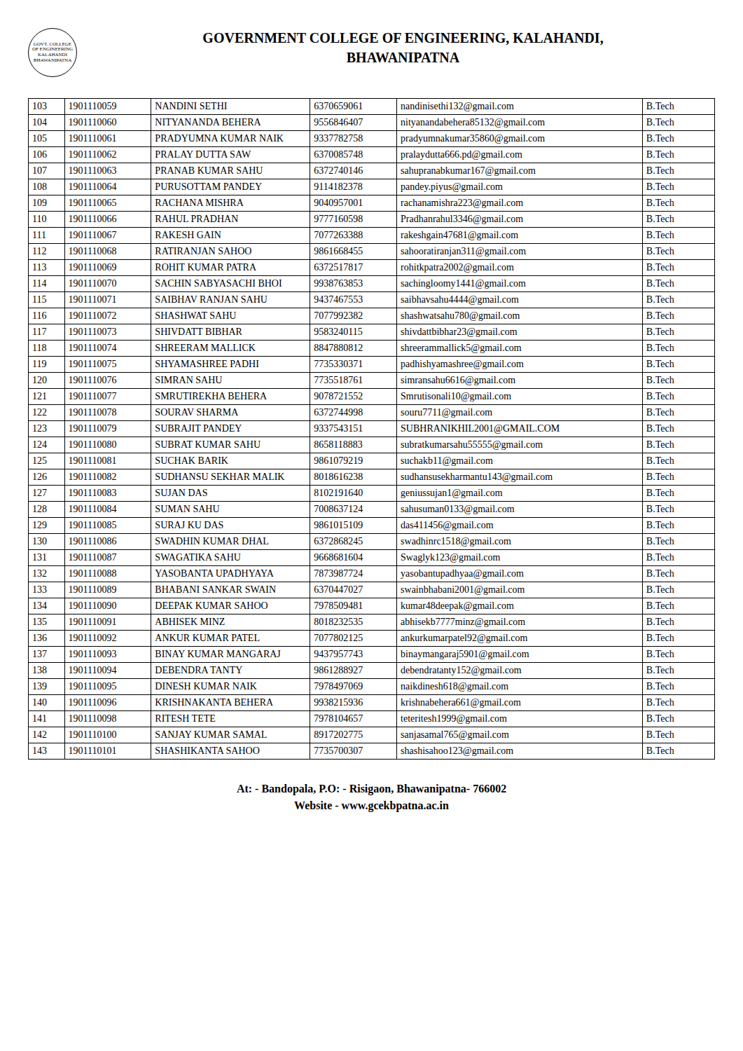GOVT. COLLEGE OF ENGINEERING KALAHANDI BHAWANIPATNA
GOVERNMENT COLLEGE OF ENGINEERING, KALAHANDI,
BHAWANIPATNA
| 103 | 1901110059 | NANDINI SETHI | 6370659061 | nandinisethi132@gmail.com | B.Tech |
| 104 | 1901110060 | NITYANANDA BEHERA | 9556846407 | nityanandabehera85132@gmail.com | B.Tech |
| 105 | 1901110061 | PRADYUMNA KUMAR NAIK | 9337782758 | pradyumnakumar35860@gmail.com | B.Tech |
| 106 | 1901110062 | PRALAY DUTTA SAW | 6370085748 | pralaydutta666.pd@gmail.com | B.Tech |
| 107 | 1901110063 | PRANAB KUMAR SAHU | 6372740146 | sahupranabkumar167@gmail.com | B.Tech |
| 108 | 1901110064 | PURUSOTTAM PANDEY | 9114182378 | pandey.piyus@gmail.com | B.Tech |
| 109 | 1901110065 | RACHANA MISHRA | 9040957001 | rachanamishra223@gmail.com | B.Tech |
| 110 | 1901110066 | RAHUL PRADHAN | 9777160598 | Pradhanrahul3346@gmail.com | B.Tech |
| 111 | 1901110067 | RAKESH GAIN | 7077263388 | rakeshgain47681@gmail.com | B.Tech |
| 112 | 1901110068 | RATIRANJAN SAHOO | 9861668455 | sahooratiranjan311@gmail.com | B.Tech |
| 113 | 1901110069 | ROHIT KUMAR PATRA | 6372517817 | rohitkpatra2002@gmail.com | B.Tech |
| 114 | 1901110070 | SACHIN SABYASACHI BHOI | 9938763853 | sachingloomy1441@gmail.com | B.Tech |
| 115 | 1901110071 | SAIBHAV RANJAN SAHU | 9437467553 | saibhavsahu4444@gmail.com | B.Tech |
| 116 | 1901110072 | SHASHWAT SAHU | 7077992382 | shashwatsahu780@gmail.com | B.Tech |
| 117 | 1901110073 | SHIVDATT BIBHAR | 9583240115 | shivdattbibhar23@gmail.com | B.Tech |
| 118 | 1901110074 | SHREERAM MALLICK | 8847880812 | shreerammallick5@gmail.com | B.Tech |
| 119 | 1901110075 | SHYAMASHREE PADHI | 7735330371 | padhishyamashree@gmail.com | B.Tech |
| 120 | 1901110076 | SIMRAN SAHU | 7735518761 | simransahu6616@gmail.com | B.Tech |
| 121 | 1901110077 | SMRUTIREKHA BEHERA | 9078721552 | Smrutisonali10@gmail.com | B.Tech |
| 122 | 1901110078 | SOURAV SHARMA | 6372744998 | souru7711@gmail.com | B.Tech |
| 123 | 1901110079 | SUBRAJIT PANDEY | 9337543151 | SUBHRANIKHIL2001@GMAIL.COM | B.Tech |
| 124 | 1901110080 | SUBRAT KUMAR SAHU | 8658118883 | subratkumarsahu55555@gmail.com | B.Tech |
| 125 | 1901110081 | SUCHAK BARIK | 9861079219 | suchakb11@gmail.com | B.Tech |
| 126 | 1901110082 | SUDHANSU SEKHAR MALIK | 8018616238 | sudhansusekharmantu143@gmail.com | B.Tech |
| 127 | 1901110083 | SUJAN DAS | 8102191640 | geniussujan1@gmail.com | B.Tech |
| 128 | 1901110084 | SUMAN SAHU | 7008637124 | sahusuman0133@gmail.com | B.Tech |
| 129 | 1901110085 | SURAJ KU DAS | 9861015109 | das411456@gmail.com | B.Tech |
| 130 | 1901110086 | SWADHIN KUMAR DHAL | 6372868245 | swadhinrc1518@gmail.com | B.Tech |
| 131 | 1901110087 | SWAGATIKA SAHU | 9668681604 | Swaglyk123@gmail.com | B.Tech |
| 132 | 1901110088 | YASOBANTA UPADHYAYA | 7873987724 | yasobantupadhyaa@gmail.com | B.Tech |
| 133 | 1901110089 | BHABANI SANKAR SWAIN | 6370447027 | swainbhabani2001@gmail.com | B.Tech |
| 134 | 1901110090 | DEEPAK KUMAR SAHOO | 7978509481 | kumar48deepak@gmail.com | B.Tech |
| 135 | 1901110091 | ABHISEK MINZ | 8018232535 | abhisekb7777minz@gmail.com | B.Tech |
| 136 | 1901110092 | ANKUR KUMAR PATEL | 7077802125 | ankurkumarpatel92@gmail.com | B.Tech |
| 137 | 1901110093 | BINAY KUMAR MANGARAJ | 9437957743 | binaymangaraj5901@gmail.com | B.Tech |
| 138 | 1901110094 | DEBENDRA TANTY | 9861288927 | debendratanty152@gmail.com | B.Tech |
| 139 | 1901110095 | DINESH KUMAR NAIK | 7978497069 | naikdinesh618@gmail.com | B.Tech |
| 140 | 1901110096 | KRISHNAKANTA BEHERA | 9938215936 | krishnabehera661@gmail.com | B.Tech |
| 141 | 1901110098 | RITESH TETE | 7978104657 | teteritesh1999@gmail.com | B.Tech |
| 142 | 1901110100 | SANJAY KUMAR SAMAL | 8917202775 | sanjasamal765@gmail.com | B.Tech |
| 143 | 1901110101 | SHASHIKANTA SAHOO | 7735700307 | shashisahoo123@gmail.com | B.Tech |
At: - Bandopala, P.O: - Risigaon, Bhawanipatna- 766002
Website - www.gcekbpatna.ac.in